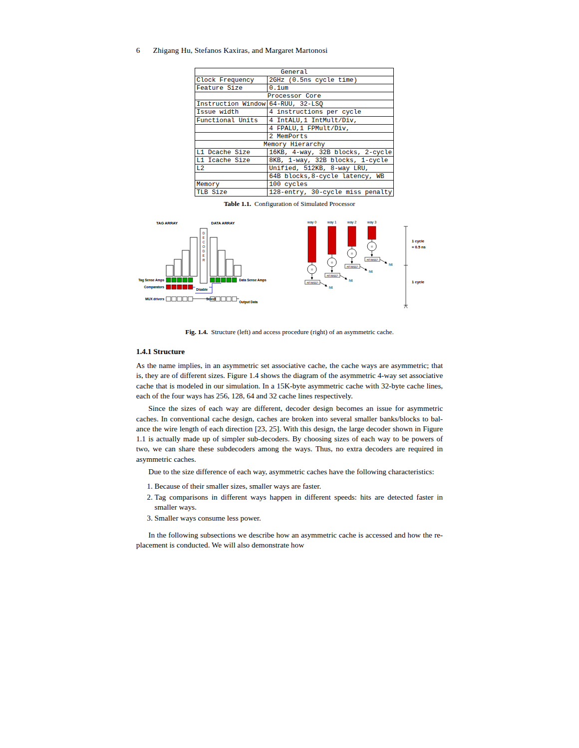6 Zhigang Hu, Stefanos Kaxiras, and Margaret Martonosi
| General |
| --- |
| Clock Frequency | 2GHz (0.5ns cycle time) |
| Feature Size | 0.1um |
| Processor Core |
| Instruction Window | 64-RUU, 32-LSQ |
| Issue width | 4 instructions per cycle |
| Functional Units | 4 IntALU,1 IntMult/Div, |
| | 4 FPALU,1 FPMult/Div, |
| | 2 MemPorts |
| Memory Hierarchy |
| L1 Dcache Size | 16KB, 4-way, 32B blocks, 2-cycle |
| L1 Icache Size | 8KB, 1-way, 32B blocks, 1-cycle |
| L2 | Unified, 512KB, 8-way LRU, |
| | 64B blocks,8-cycle latency, WB |
| Memory | 100 cycles |
| TLB Size | 128-entry, 30-cycle miss penalty |
Table 1.1. Configuration of Simulated Processor
TAG ARRAY DATA ARRAY D E C O D E R Tag Sense Amps Data Sense Amps Comparators Disable MUX drivers Select Output Data way 0 way 1 way 2 way 3 = = = = HIT/MISS? HIT/MISS? HIT/MISS? HIT/MISS? hit hit hit hit 1 cycle = 0.5 ns 1 cycle
Fig. 1.4. Structure (left) and access procedure (right) of an asymmetric cache.
1.4.1 Structure
As the name implies, in an asymmetric set associative cache, the cache ways are asymmetric; that is, they are of different sizes. Figure 1.4 shows the diagram of the asymmetric 4-way set associative cache that is modeled in our simulation. In a 15K-byte asymmetric cache with 32-byte cache lines, each of the four ways has 256, 128, 64 and 32 cache lines respectively.
Since the sizes of each way are different, decoder design becomes an issue for asymmetric caches. In conventional cache design, caches are broken into several smaller banks/blocks to balance the wire length of each direction [23, 25]. With this design, the large decoder shown in Figure 1.1 is actually made up of simpler sub-decoders. By choosing sizes of each way to be powers of two, we can share these subdecoders among the ways. Thus, no extra decoders are required in asymmetric caches.
Due to the size difference of each way, asymmetric caches have the following characteristics:
Because of their smaller sizes, smaller ways are faster.
Tag comparisons in different ways happen in different speeds: hits are detected faster in smaller ways.
Smaller ways consume less power.
In the following subsections we describe how an asymmetric cache is accessed and how the replacement is conducted. We will also demonstrate how